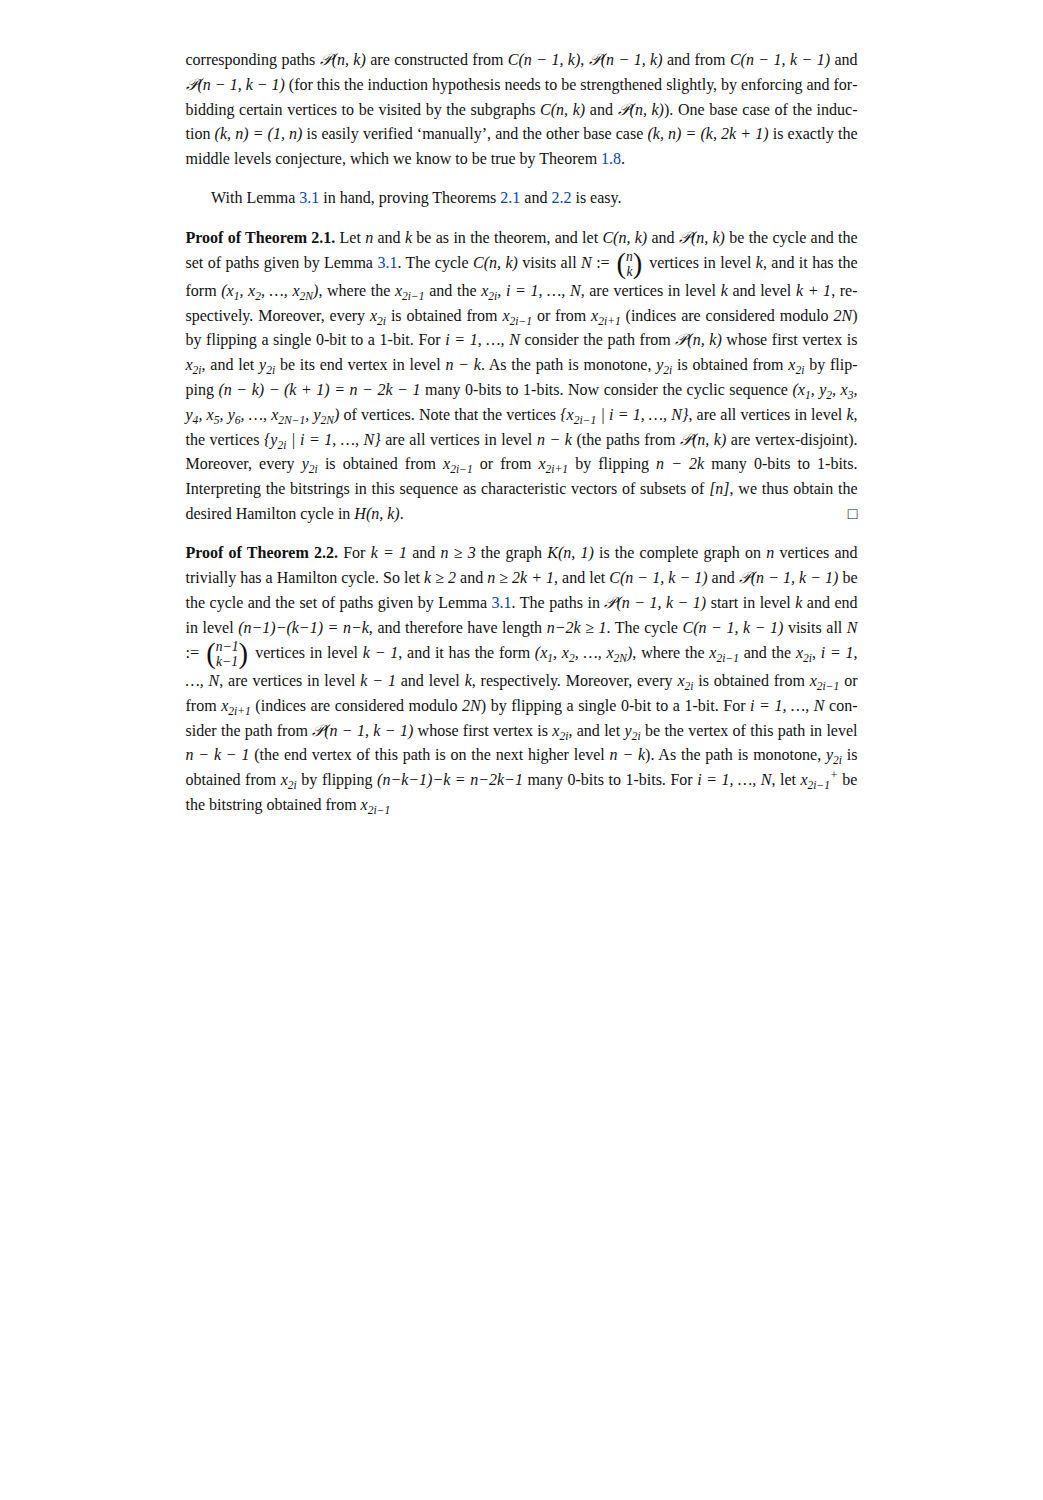corresponding paths 𝒫(n, k) are constructed from C(n − 1, k), 𝒫(n − 1, k) and from C(n − 1, k − 1) and 𝒫(n − 1, k − 1) (for this the induction hypothesis needs to be strengthened slightly, by enforcing and forbidding certain vertices to be visited by the subgraphs C(n, k) and 𝒫(n, k)). One base case of the induction (k, n) = (1, n) is easily verified ‘manually’, and the other base case (k, n) = (k, 2k + 1) is exactly the middle levels conjecture, which we know to be true by Theorem 1.8.
With Lemma 3.1 in hand, proving Theorems 2.1 and 2.2 is easy.
Proof of Theorem 2.1. Let n and k be as in the theorem, and let C(n, k) and 𝒫(n, k) be the cycle and the set of paths given by Lemma 3.1. The cycle C(n, k) visits all N := (nk) vertices in level k, and it has the form (x1, x2, …, x2N), where the x2i−1 and the x2i, i = 1, …, N, are vertices in level k and level k + 1, respectively. Moreover, every x2i is obtained from x2i−1 or from x2i+1 (indices are considered modulo 2N) by flipping a single 0-bit to a 1-bit. For i = 1, …, N consider the path from 𝒫(n, k) whose first vertex is x2i, and let y2i be its end vertex in level n − k. As the path is monotone, y2i is obtained from x2i by flipping (n − k) − (k + 1) = n − 2k − 1 many 0-bits to 1-bits. Now consider the cyclic sequence (x1, y2, x3, y4, x5, y6, …, x2N−1, y2N) of vertices. Note that the vertices {x2i−1 | i = 1, …, N}, are all vertices in level k, the vertices {y2i | i = 1, …, N} are all vertices in level n − k (the paths from 𝒫(n, k) are vertex-disjoint). Moreover, every y2i is obtained from x2i−1 or from x2i+1 by flipping n − 2k many 0-bits to 1-bits. Interpreting the bitstrings in this sequence as characteristic vectors of subsets of [n], we thus obtain the desired Hamilton cycle in H(n, k). □
Proof of Theorem 2.2. For k = 1 and n ≥ 3 the graph K(n, 1) is the complete graph on n vertices and trivially has a Hamilton cycle. So let k ≥ 2 and n ≥ 2k + 1, and let C(n − 1, k − 1) and 𝒫(n − 1, k − 1) be the cycle and the set of paths given by Lemma 3.1. The paths in 𝒫(n − 1, k − 1) start in level k and end in level (n−1)−(k−1) = n−k, and therefore have length n−2k ≥ 1. The cycle C(n − 1, k − 1) visits all N := (n−1 k−1) vertices in level k − 1, and it has the form (x1, x2, …, x2N), where the x2i−1 and the x2i, i = 1, …, N, are vertices in level k − 1 and level k, respectively. Moreover, every x2i is obtained from x2i−1 or from x2i+1 (indices are considered modulo 2N) by flipping a single 0-bit to a 1-bit. For i = 1, …, N consider the path from 𝒫(n − 1, k − 1) whose first vertex is x2i, and let y2i be the vertex of this path in level n − k − 1 (the end vertex of this path is on the next higher level n − k). As the path is monotone, y2i is obtained from x2i by flipping (n−k−1)−k = n−2k−1 many 0-bits to 1-bits. For i = 1, …, N, let x2i−1+ be the bitstring obtained from x2i−1